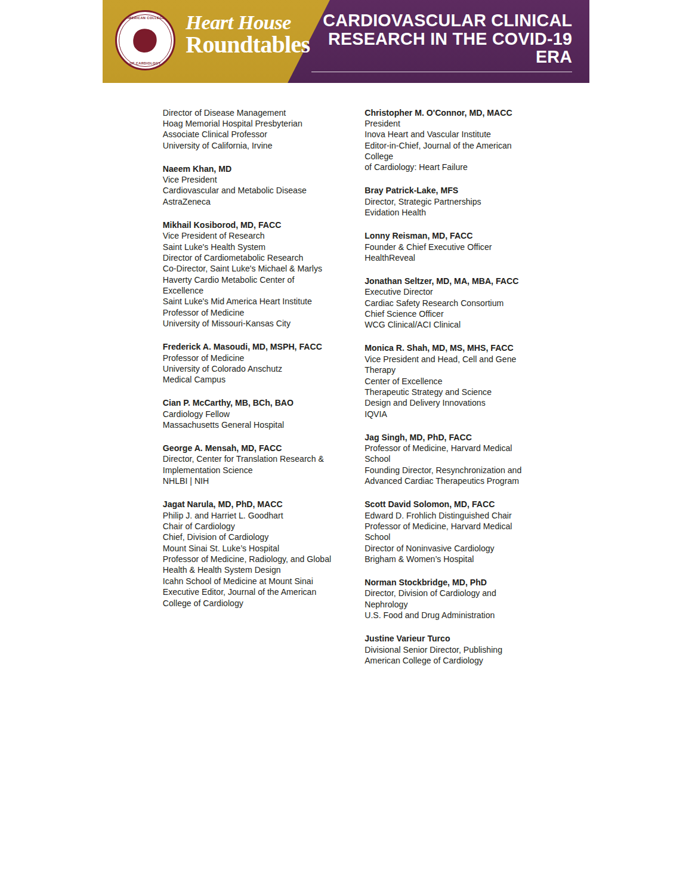AMERICAN COLLEGE OF CARDIOLOGY
Heart House
Roundtables
Cardiovascular Clinical
Research in the COVID-19 Era
Director of Disease Management Hoag Memorial Hospital Presbyterian Associate Clinical Professor University of California, Irvine
Naeem Khan, MD Vice President Cardiovascular and Metabolic Disease AstraZeneca
Mikhail Kosiborod, MD, FACC Vice President of Research Saint Luke's Health System Director of Cardiometabolic Research Co-Director, Saint Luke's Michael & Marlys Haverty Cardio Metabolic Center of Excellence Saint Luke's Mid America Heart Institute Professor of Medicine University of Missouri-Kansas City
Frederick A. Masoudi, MD, MSPH, FACC Professor of Medicine University of Colorado Anschutz Medical Campus
Cian P. McCarthy, MB, BCh, BAO Cardiology Fellow Massachusetts General Hospital
George A. Mensah, MD, FACC Director, Center for Translation Research & Implementation Science NHLBI | NIH
Jagat Narula, MD, PhD, MACC Philip J. and Harriet L. Goodhart Chair of Cardiology Chief, Division of Cardiology Mount Sinai St. Luke’s Hospital Professor of Medicine, Radiology, and Global Health & Health System Design Icahn School of Medicine at Mount Sinai Executive Editor, Journal of the American College of Cardiology
Christopher M. O'Connor, MD, MACC President Inova Heart and Vascular Institute Editor-in-Chief, Journal of the American College of Cardiology: Heart Failure
Bray Patrick-Lake, MFS Director, Strategic Partnerships Evidation Health
Lonny Reisman, MD, FACC Founder & Chief Executive Officer HealthReveal
Jonathan Seltzer, MD, MA, MBA, FACC Executive Director Cardiac Safety Research Consortium Chief Science Officer WCG Clinical/ACI Clinical
Monica R. Shah, MD, MS, MHS, FACC Vice President and Head, Cell and Gene Therapy Center of Excellence Therapeutic Strategy and Science Design and Delivery Innovations IQVIA
Jag Singh, MD, PhD, FACC Professor of Medicine, Harvard Medical School Founding Director, Resynchronization and Advanced Cardiac Therapeutics Program
Scott David Solomon, MD, FACC Edward D. Frohlich Distinguished Chair Professor of Medicine, Harvard Medical School Director of Noninvasive Cardiology Brigham & Women’s Hospital
Norman Stockbridge, MD, PhD Director, Division of Cardiology and Nephrology U.S. Food and Drug Administration
Justine Varieur Turco Divisional Senior Director, Publishing American College of Cardiology